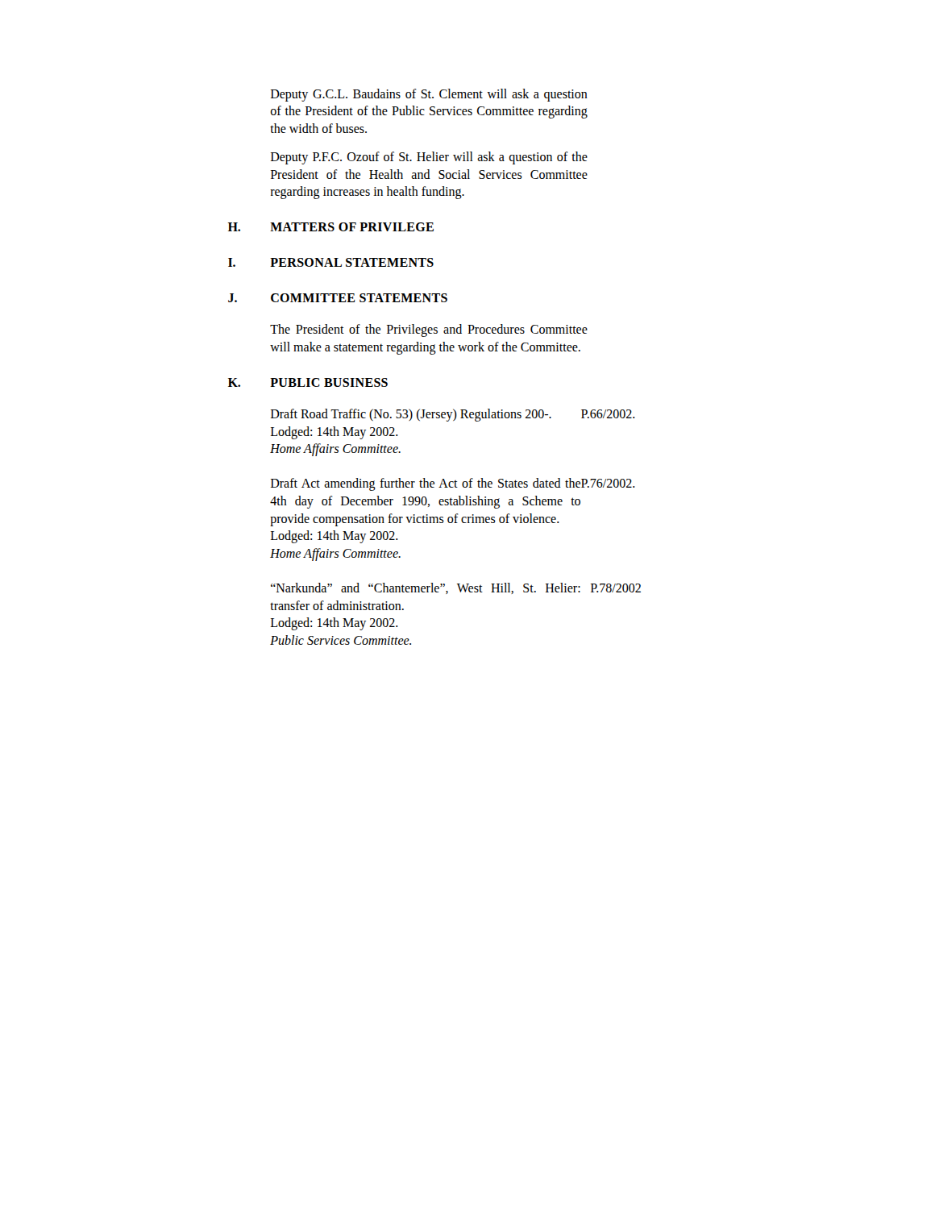Deputy G.C.L. Baudains of St. Clement will ask a question of the President of the Public Services Committee regarding the width of buses.
Deputy P.F.C. Ozouf of St. Helier will ask a question of the President of the Health and Social Services Committee regarding increases in health funding.
H. MATTERS OF PRIVILEGE
I. PERSONAL STATEMENTS
J. COMMITTEE STATEMENTS
The President of the Privileges and Procedures Committee will make a statement regarding the work of the Committee.
K. PUBLIC BUSINESS
| Draft Road Traffic (No. 53) (Jersey) Regulations 200-. Lodged: 14th May 2002. Home Affairs Committee. | P.66/2002. |
| Draft Act amending further the Act of the States dated the 4th day of December 1990, establishing a Scheme to provide compensation for victims of crimes of violence. Lodged: 14th May 2002. Home Affairs Committee. | P.76/2002. |
| “Narkunda” and “Chantemerle”, West Hill, St. Helier: transfer of administration. Lodged: 14th May 2002. Public Services Committee. | P.78/2002 |